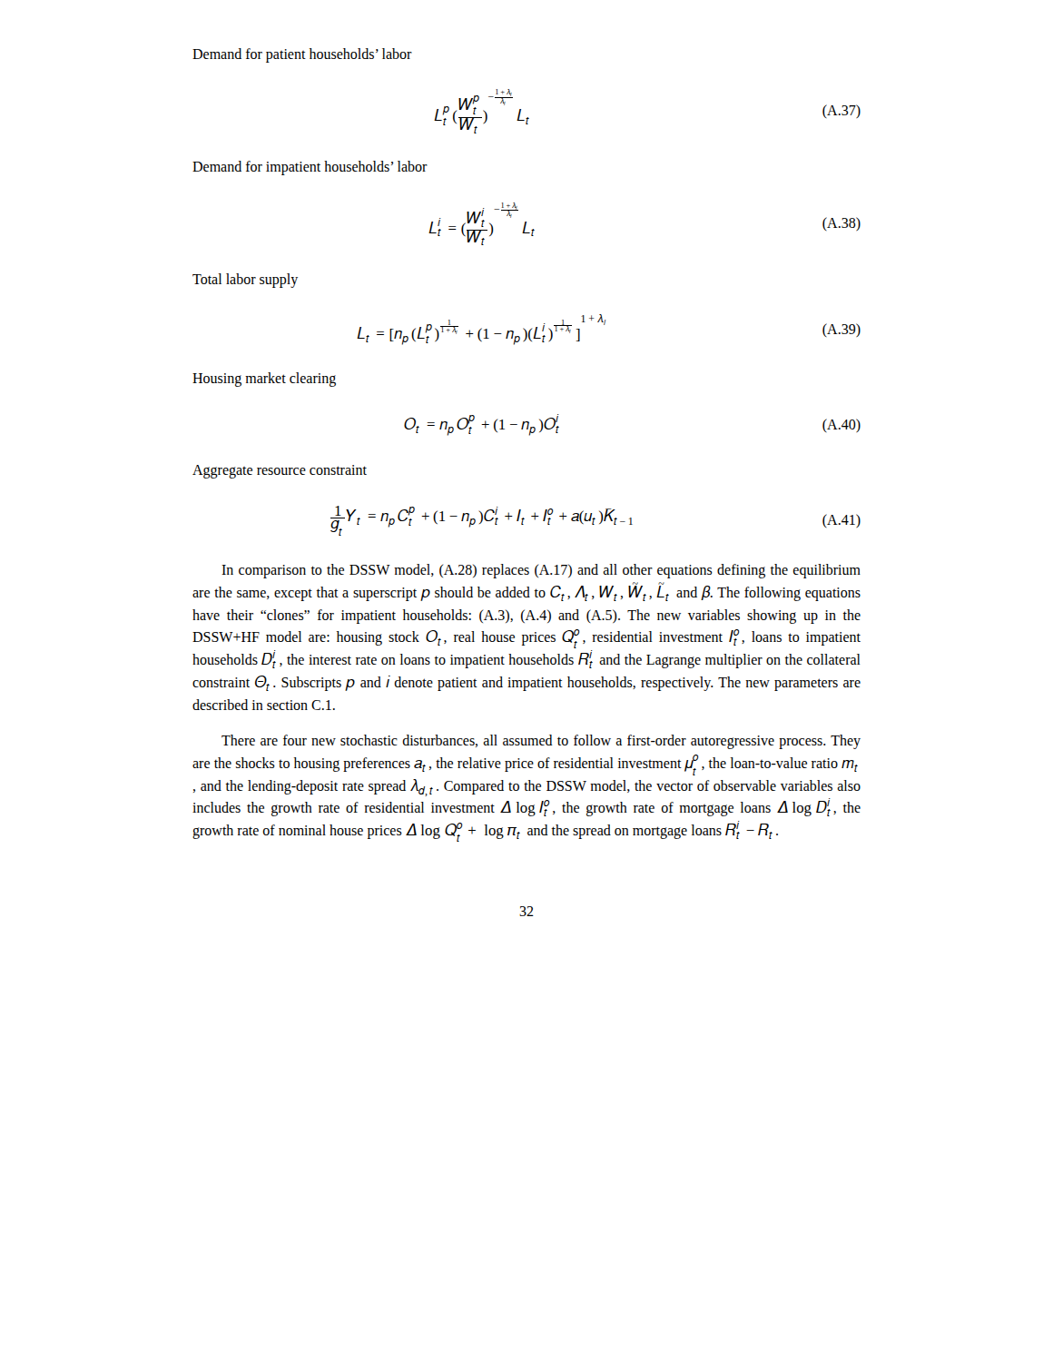Demand for patient households’ labor
Ltp ( Wtp Wt ) − 1+λl λl Lt
(A.37)
Demand for impatient households’ labor
Lti = ( Wti Wt ) − 1+λl λl Lt
(A.38)
Total labor supply
Lt = [ np (Ltp) 11+λl + (1−np) (Lti) 11+λl ] 1+λl
(A.39)
Housing market clearing
Ot = np Otp + (1−np) Oti
(A.40)
Aggregate resource constraint
1gt Yt = np Ctp + (1−np) Cti + It + Ito + a (ut) K¯t−1
(A.41)
In comparison to the DSSW model, (A.28) replaces (A.17) and all other equations defining the equilibrium are the same, except that a superscript p should be added to Ct, Λt, Wt, W~t, L~t and β. The following equations have their “clones” for impatient households: (A.3), (A.4) and (A.5). The new variables showing up in the DSSW+HF model are: housing stock Ot, real house prices Qto, residential investment Ito, loans to impatient households Dti, the interest rate on loans to impatient households Rti and the Lagrange multiplier on the collateral constraint Θt. Subscripts p and i denote patient and impatient households, respectively. The new parameters are described in section C.1.
There are four new stochastic disturbances, all assumed to follow a first-order autoregressive process. They are the shocks to housing preferences at, the relative price of residential investment μto, the loan-to-value ratio mt, and the lending-deposit rate spread λd,t. Compared to the DSSW model, the vector of observable variables also includes the growth rate of residential investment ΔlogIto, the growth rate of mortgage loans ΔlogDti, the growth rate of nominal house prices ΔlogQto+logπt and the spread on mortgage loans Rti−Rt.
32